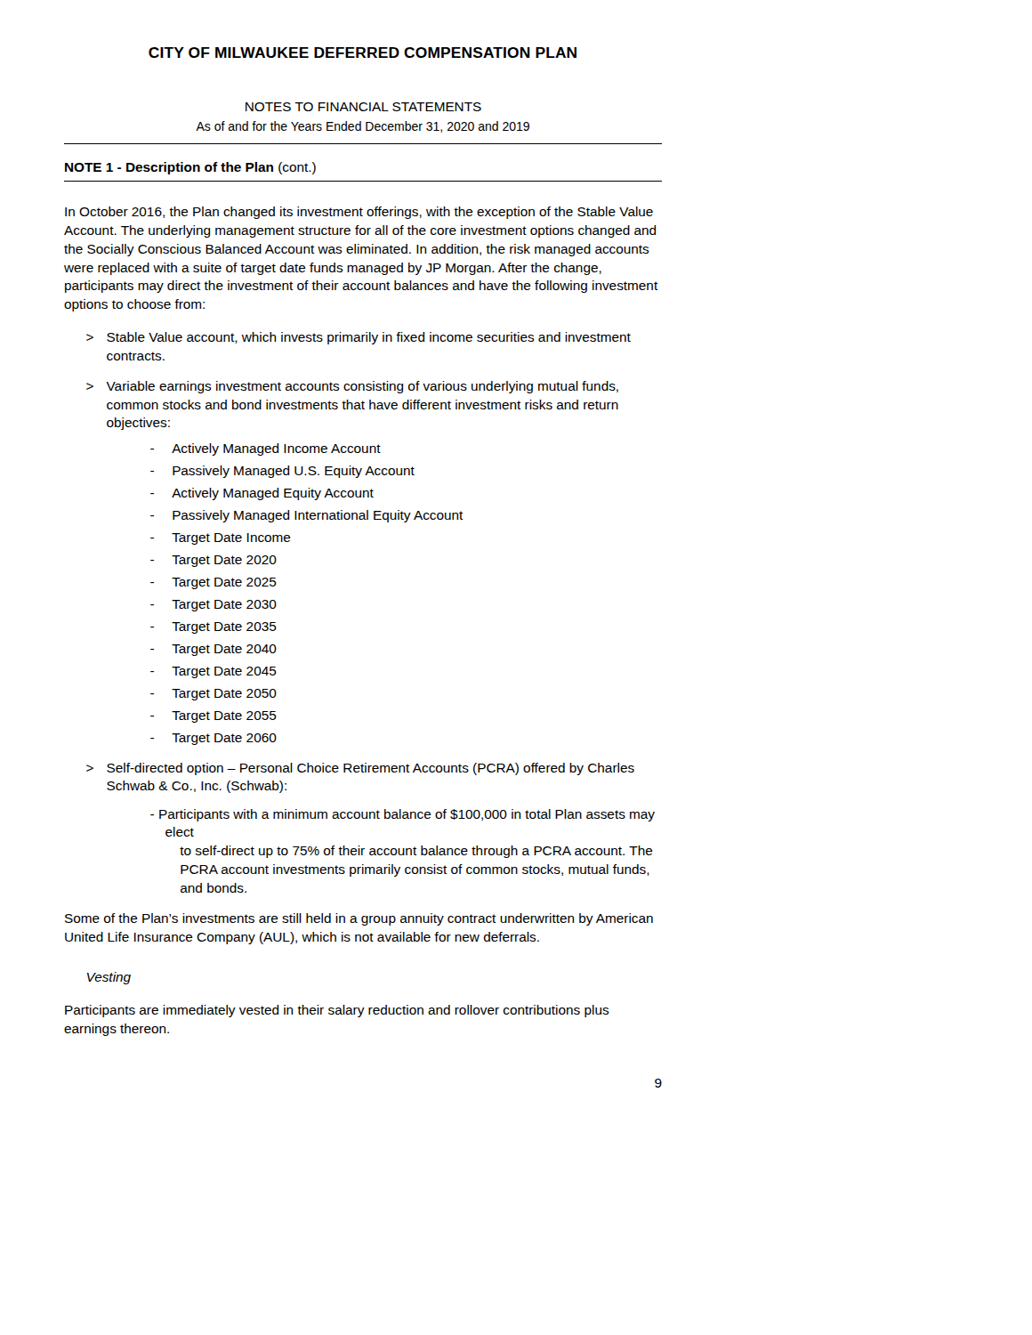CITY OF MILWAUKEE DEFERRED COMPENSATION PLAN
NOTES TO FINANCIAL STATEMENTS
As of and for the Years Ended December 31, 2020 and 2019
NOTE 1 - Description of the Plan (cont.)
In October 2016, the Plan changed its investment offerings, with the exception of the Stable Value Account. The underlying management structure for all of the core investment options changed and the Socially Conscious Balanced Account was eliminated. In addition, the risk managed accounts were replaced with a suite of target date funds managed by JP Morgan. After the change, participants may direct the investment of their account balances and have the following investment options to choose from:
Stable Value account, which invests primarily in fixed income securities and investment contracts.
Variable earnings investment accounts consisting of various underlying mutual funds, common stocks and bond investments that have different investment risks and return objectives:
Actively Managed Income Account
Passively Managed U.S. Equity Account
Actively Managed Equity Account
Passively Managed International Equity Account
Target Date Income
Target Date 2020
Target Date 2025
Target Date 2030
Target Date 2035
Target Date 2040
Target Date 2045
Target Date 2050
Target Date 2055
Target Date 2060
Self-directed option – Personal Choice Retirement Accounts (PCRA) offered by Charles Schwab & Co., Inc. (Schwab):
- Participants with a minimum account balance of $100,000 in total Plan assets may electto self-direct up to 75% of their account balance through a PCRA account. The PCRA account investments primarily consist of common stocks, mutual funds, and bonds.
Some of the Plan’s investments are still held in a group annuity contract underwritten by American United Life Insurance Company (AUL), which is not available for new deferrals.
Vesting
Participants are immediately vested in their salary reduction and rollover contributions plus earnings thereon.
9